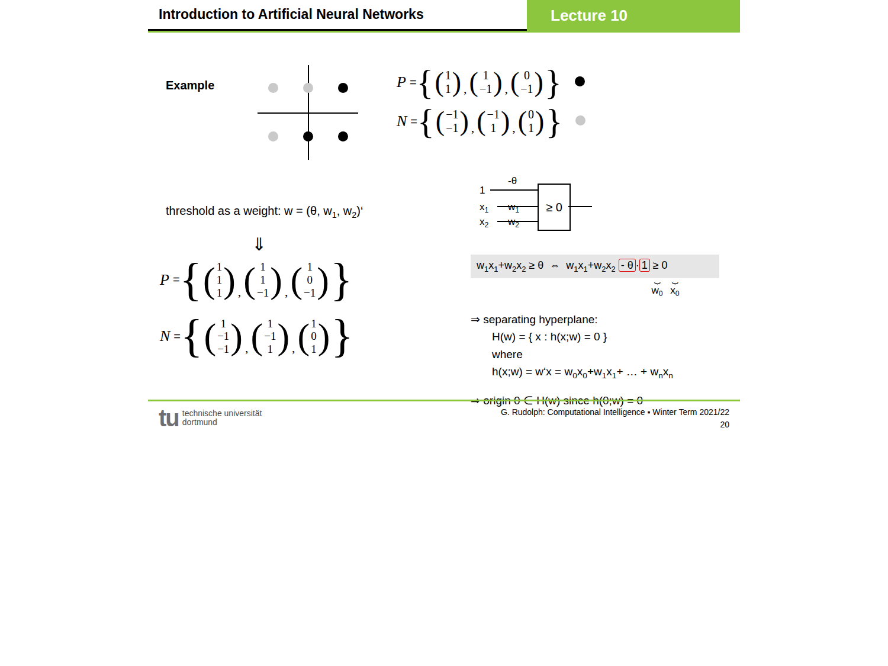Introduction to Artificial Neural Networks
Lecture 10
Example
P= { (11) , (1−1) , (0−1) }
N= { (−1−1) , (−11) , (01) }
threshold as a weight: w = (θ, w1, w2)‘
⇓
P= { (111) , (11−1) , (10−1) }
N= { (1−1−1) , (1−11) , (101) }
1
x1
x2
-θ
w1
w2
≥ 0
w1x1+w2x2 ≥ θ ⇔ w1x1+w2x2 - θ·1 ≥ 0
⏟⏟
w0 x0
⇒ separating hyperplane: H(w) = { x : h(x;w) = 0 } where h(x;w) = w‘x = w0x0+w1x1+ … + wnxn
⇒ origin 0 ∈ H(w) since h(0;w) = 0
tu technische universität
dortmund
G. Rudolph: Computational Intelligence ▪ Winter Term 2021/22
20